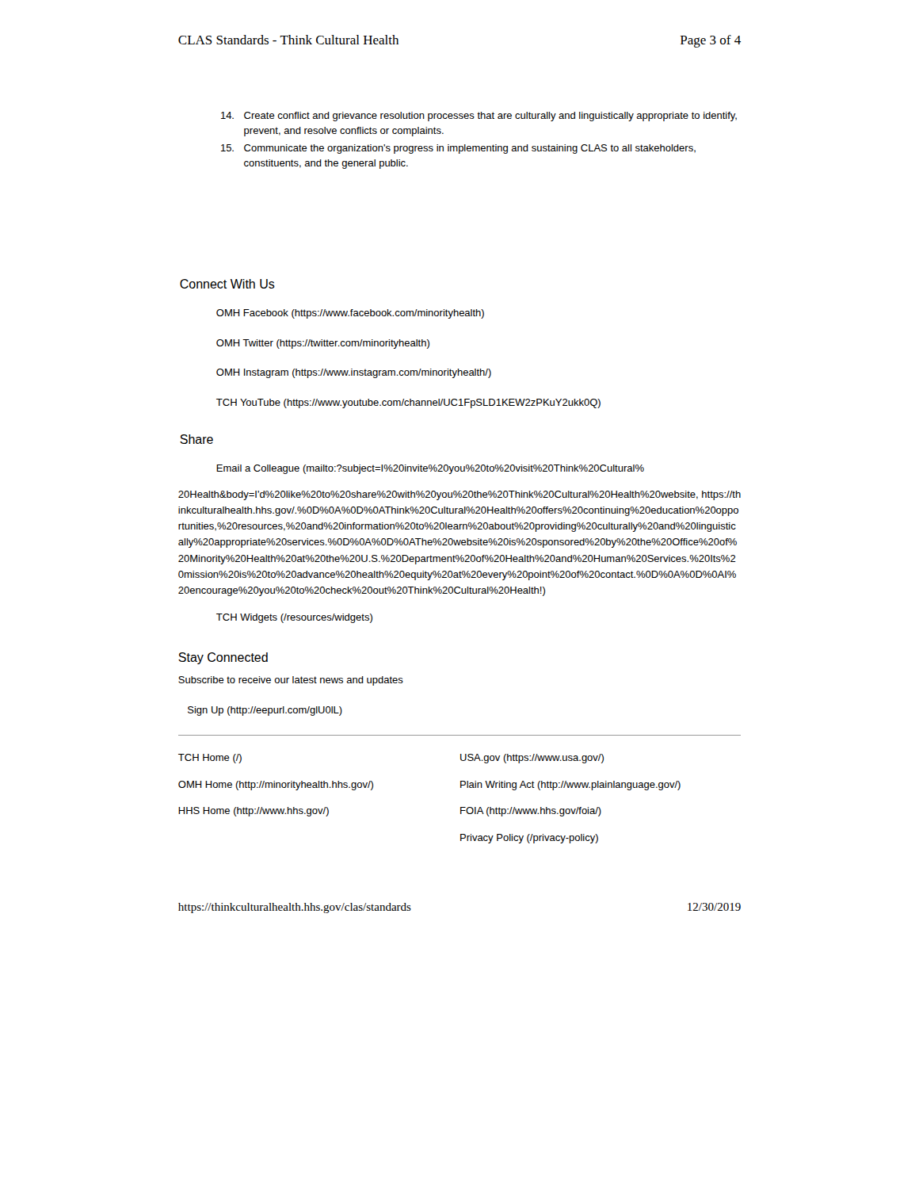CLAS Standards - Think Cultural Health Page 3 of 4
Create conflict and grievance resolution processes that are culturally and linguistically appropriate to identify, prevent, and resolve conflicts or complaints.
Communicate the organization's progress in implementing and sustaining CLAS to all stakeholders, constituents, and the general public.
Connect With Us
OMH Facebook (https://www.facebook.com/minorityhealth)
OMH Twitter (https://twitter.com/minorityhealth)
OMH Instagram (https://www.instagram.com/minorityhealth/)
TCH YouTube (https://www.youtube.com/channel/UC1FpSLD1KEW2zPKuY2ukk0Q)
Share
Email a Colleague (mailto:?subject=I%20invite%20you%20to%20visit%20Think%20Cultural%
20Health&body=I'd%20like%20to%20share%20with%20you%20the%20Think%20Cultural%20Health%20website, https://thinkculturalhealth.hhs.gov/.%0D%0A%0D%0AThink%20Cultural%20Health%20offers%20continuing%20education%20opportunities,%20resources,%20and%20information%20to%20learn%20about%20providing%20culturally%20and%20linguistically%20appropriate%20services.%0D%0A%0D%0AThe%20website%20is%20sponsored%20by%20the%20Office%20of%20Minority%20Health%20at%20the%20U.S.%20Department%20of%20Health%20and%20Human%20Services.%20Its%20mission%20is%20to%20advance%20health%20equity%20at%20every%20point%20of%20contact.%0D%0A%0D%0AI%20encourage%20you%20to%20check%20out%20Think%20Cultural%20Health!)
TCH Widgets (/resources/widgets)
Stay Connected
Subscribe to receive our latest news and updates
Sign Up (http://eepurl.com/glU0lL)
TCH Home (/)
OMH Home (http://minorityhealth.hhs.gov/)
HHS Home (http://www.hhs.gov/)
USA.gov (https://www.usa.gov/)
Plain Writing Act (http://www.plainlanguage.gov/)
FOIA (http://www.hhs.gov/foia/)
Privacy Policy (/privacy-policy)
https://thinkculturalhealth.hhs.gov/clas/standards 12/30/2019